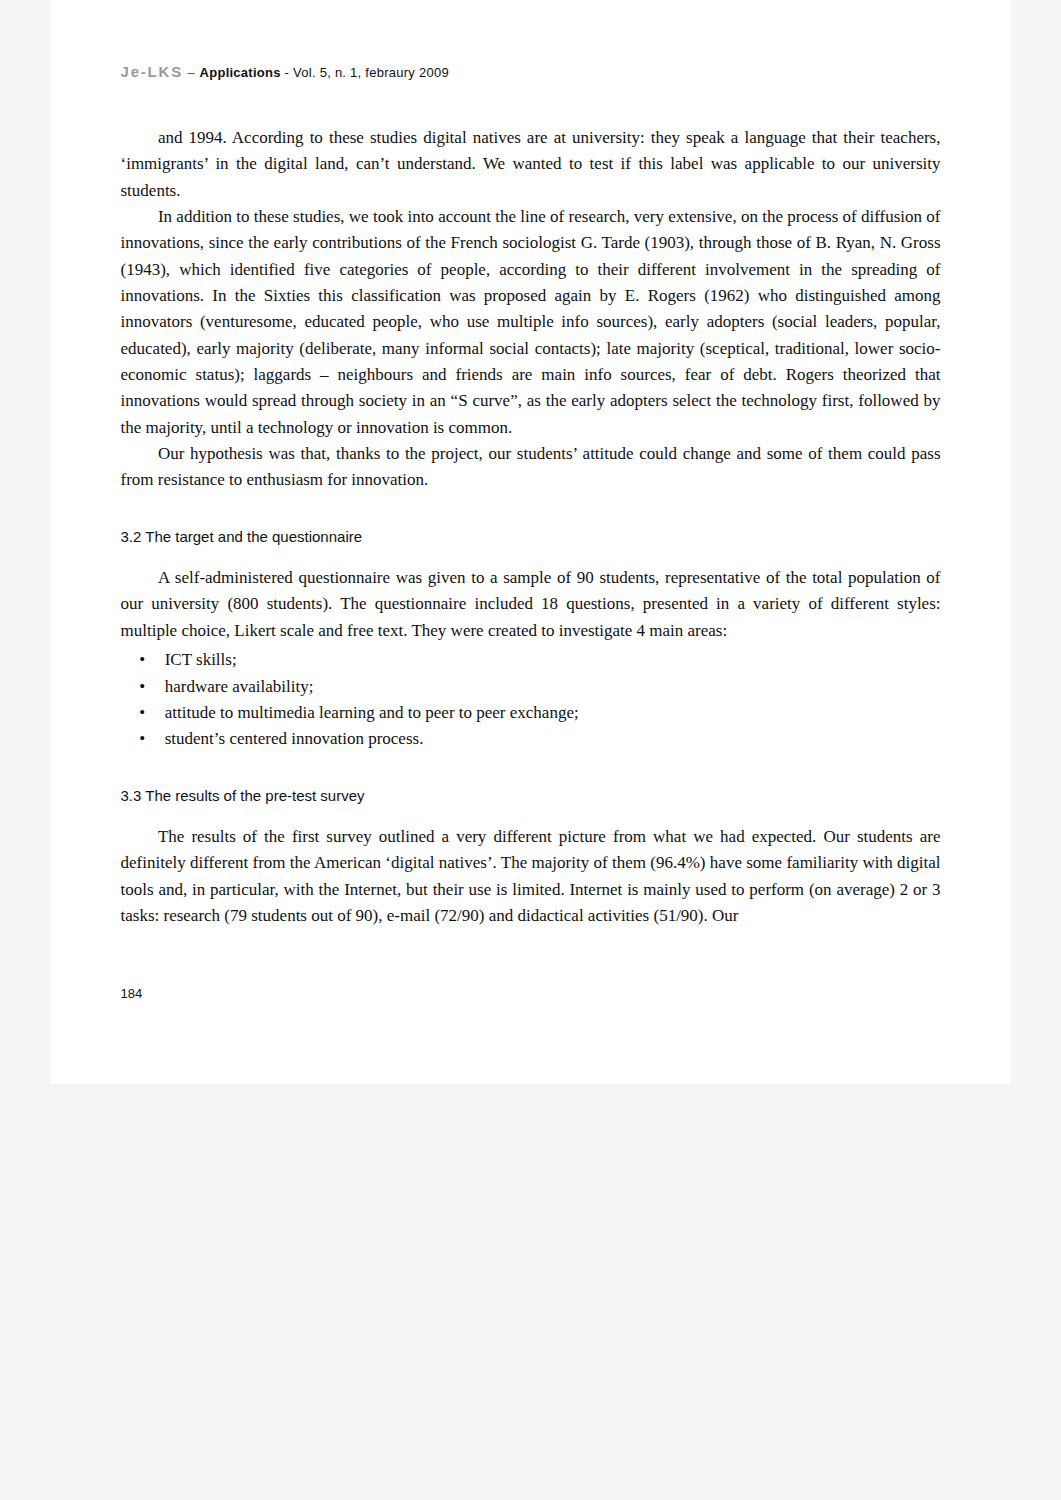Je-LKS–Applications - Vol. 5, n. 1, febraury 2009
and 1994. According to these studies digital natives are at university: they speak a language that their teachers, ‘immigrants’ in the digital land, can’t understand. We wanted to test if this label was applicable to our university students.
In addition to these studies, we took into account the line of research, very extensive, on the process of diffusion of innovations, since the early contributions of the French sociologist G. Tarde (1903), through those of B. Ryan, N. Gross (1943), which identified five categories of people, according to their different involvement in the spreading of innovations. In the Sixties this classification was proposed again by E. Rogers (1962) who distinguished among innovators (venturesome, educated people, who use multiple info sources), early adopters (social leaders, popular, educated), early majority (deliberate, many informal social contacts); late majority (sceptical, traditional, lower socio-economic status); laggards – neighbours and friends are main info sources, fear of debt. Rogers theorized that innovations would spread through society in an “S curve”, as the early adopters select the technology first, followed by the majority, until a technology or innovation is common.
Our hypothesis was that, thanks to the project, our students’ attitude could change and some of them could pass from resistance to enthusiasm for innovation.
3.2 The target and the questionnaire
A self-administered questionnaire was given to a sample of 90 students, representative of the total population of our university (800 students). The questionnaire included 18 questions, presented in a variety of different styles: multiple choice, Likert scale and free text. They were created to investigate 4 main areas:
ICT skills;
hardware availability;
attitude to multimedia learning and to peer to peer exchange;
student’s centered innovation process.
3.3 The results of the pre-test survey
The results of the first survey outlined a very different picture from what we had expected. Our students are definitely different from the American ‘digital natives’. The majority of them (96.4%) have some familiarity with digital tools and, in particular, with the Internet, but their use is limited. Internet is mainly used to perform (on average) 2 or 3 tasks: research (79 students out of 90), e-mail (72/90) and didactical activities (51/90). Our
184